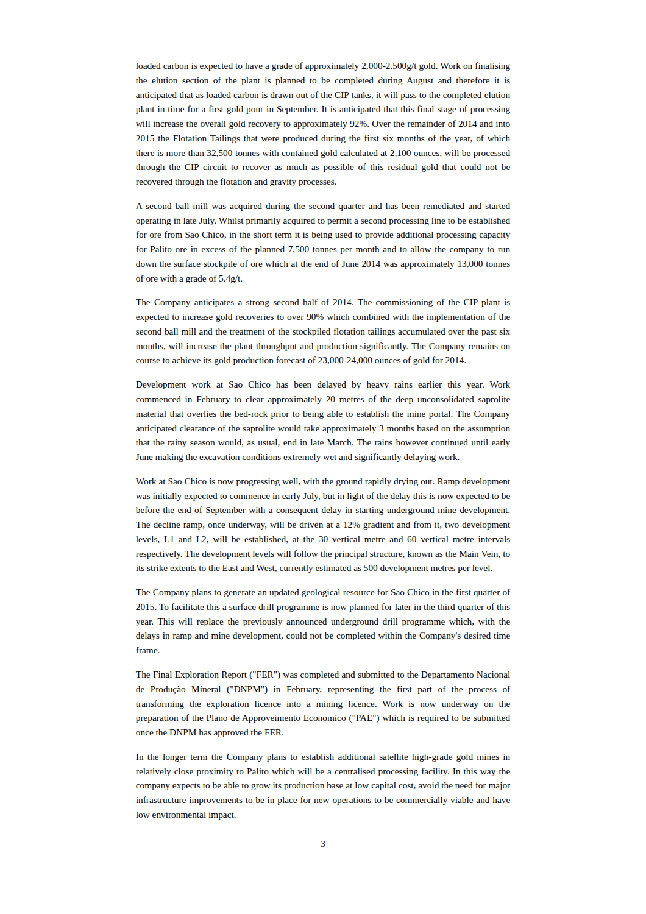loaded carbon is expected to have a grade of approximately 2,000-2,500g/t gold. Work on finalising the elution section of the plant is planned to be completed during August and therefore it is anticipated that as loaded carbon is drawn out of the CIP tanks, it will pass to the completed elution plant in time for a first gold pour in September. It is anticipated that this final stage of processing will increase the overall gold recovery to approximately 92%. Over the remainder of 2014 and into 2015 the Flotation Tailings that were produced during the first six months of the year, of which there is more than 32,500 tonnes with contained gold calculated at 2,100 ounces, will be processed through the CIP circuit to recover as much as possible of this residual gold that could not be recovered through the flotation and gravity processes.
A second ball mill was acquired during the second quarter and has been remediated and started operating in late July. Whilst primarily acquired to permit a second processing line to be established for ore from Sao Chico, in the short term it is being used to provide additional processing capacity for Palito ore in excess of the planned 7,500 tonnes per month and to allow the company to run down the surface stockpile of ore which at the end of June 2014 was approximately 13,000 tonnes of ore with a grade of 5.4g/t.
The Company anticipates a strong second half of 2014. The commissioning of the CIP plant is expected to increase gold recoveries to over 90% which combined with the implementation of the second ball mill and the treatment of the stockpiled flotation tailings accumulated over the past six months, will increase the plant throughput and production significantly. The Company remains on course to achieve its gold production forecast of 23,000-24,000 ounces of gold for 2014.
Development work at Sao Chico has been delayed by heavy rains earlier this year. Work commenced in February to clear approximately 20 metres of the deep unconsolidated saprolite material that overlies the bed-rock prior to being able to establish the mine portal. The Company anticipated clearance of the saprolite would take approximately 3 months based on the assumption that the rainy season would, as usual, end in late March. The rains however continued until early June making the excavation conditions extremely wet and significantly delaying work.
Work at Sao Chico is now progressing well, with the ground rapidly drying out. Ramp development was initially expected to commence in early July, but in light of the delay this is now expected to be before the end of September with a consequent delay in starting underground mine development. The decline ramp, once underway, will be driven at a 12% gradient and from it, two development levels, L1 and L2, will be established, at the 30 vertical metre and 60 vertical metre intervals respectively. The development levels will follow the principal structure, known as the Main Vein, to its strike extents to the East and West, currently estimated as 500 development metres per level.
The Company plans to generate an updated geological resource for Sao Chico in the first quarter of 2015. To facilitate this a surface drill programme is now planned for later in the third quarter of this year. This will replace the previously announced underground drill programme which, with the delays in ramp and mine development, could not be completed within the Company's desired time frame.
The Final Exploration Report ("FER") was completed and submitted to the Departamento Nacional de Produção Mineral ("DNPM") in February, representing the first part of the process of transforming the exploration licence into a mining licence. Work is now underway on the preparation of the Plano de Approveimento Economico ("PAE") which is required to be submitted once the DNPM has approved the FER.
In the longer term the Company plans to establish additional satellite high-grade gold mines in relatively close proximity to Palito which will be a centralised processing facility. In this way the company expects to be able to grow its production base at low capital cost, avoid the need for major infrastructure improvements to be in place for new operations to be commercially viable and have low environmental impact.
3